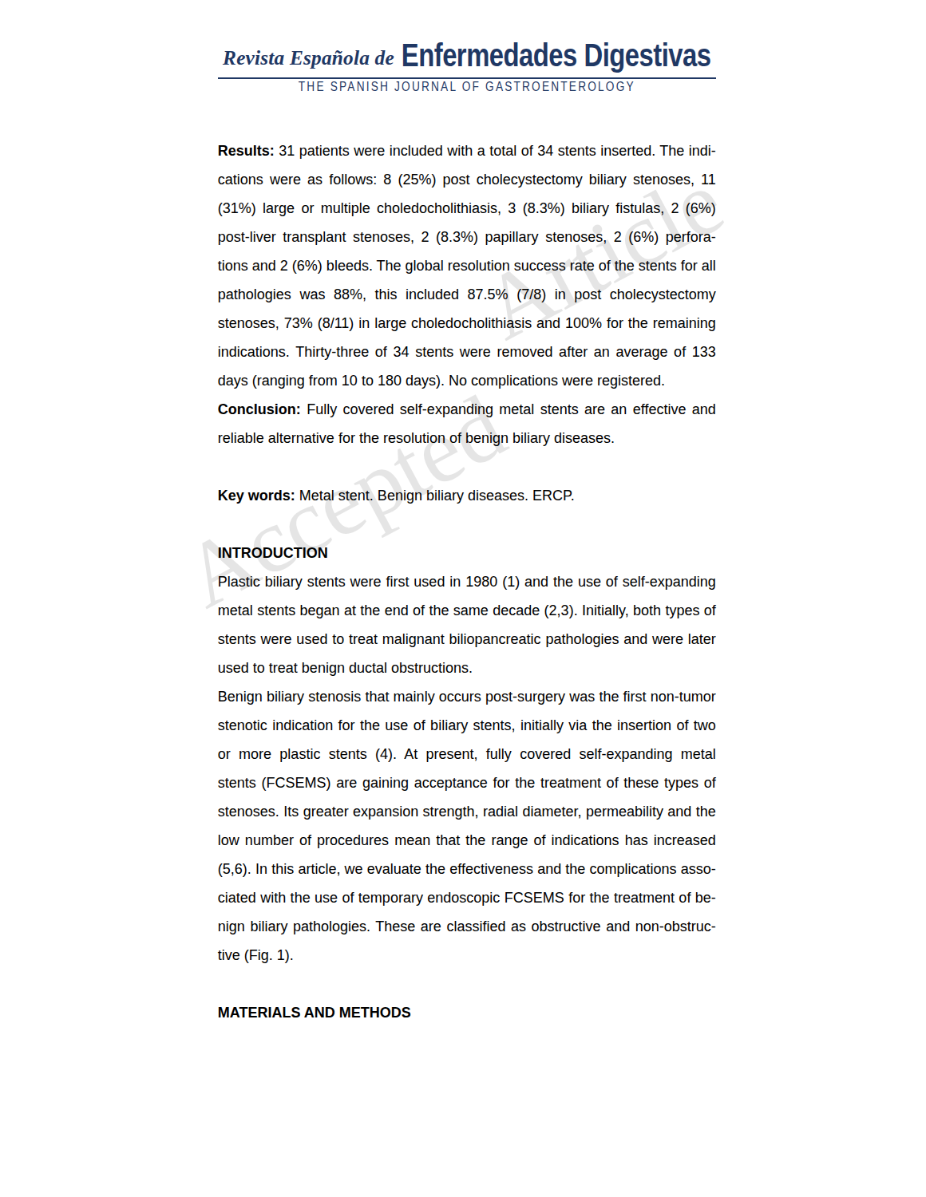Accepted
Article
Revista Española de Enfermedades Digestivas
THE SPANISH JOURNAL OF GASTROENTEROLOGY
Results: 31 patients were included with a total of 34 stents inserted. The indications were as follows: 8 (25%) post cholecystectomy biliary stenoses, 11 (31%) large or multiple choledocholithiasis, 3 (8.3%) biliary fistulas, 2 (6%) post-liver transplant stenoses, 2 (8.3%) papillary stenoses, 2 (6%) perforations and 2 (6%) bleeds. The global resolution success rate of the stents for all pathologies was 88%, this included 87.5% (7/8) in post cholecystectomy stenoses, 73% (8/11) in large choledocholithiasis and 100% for the remaining indications. Thirty-three of 34 stents were removed after an average of 133 days (ranging from 10 to 180 days). No complications were registered.
Conclusion: Fully covered self-expanding metal stents are an effective and reliable alternative for the resolution of benign biliary diseases.
Key words: Metal stent. Benign biliary diseases. ERCP.
INTRODUCTION
Plastic biliary stents were first used in 1980 (1) and the use of self-expanding metal stents began at the end of the same decade (2,3). Initially, both types of stents were used to treat malignant biliopancreatic pathologies and were later used to treat benign ductal obstructions.
Benign biliary stenosis that mainly occurs post-surgery was the first non-tumor stenotic indication for the use of biliary stents, initially via the insertion of two or more plastic stents (4). At present, fully covered self-expanding metal stents (FCSEMS) are gaining acceptance for the treatment of these types of stenoses. Its greater expansion strength, radial diameter, permeability and the low number of procedures mean that the range of indications has increased (5,6). In this article, we evaluate the effectiveness and the complications associated with the use of temporary endoscopic FCSEMS for the treatment of benign biliary pathologies. These are classified as obstructive and non-obstructive (Fig. 1).
MATERIALS AND METHODS